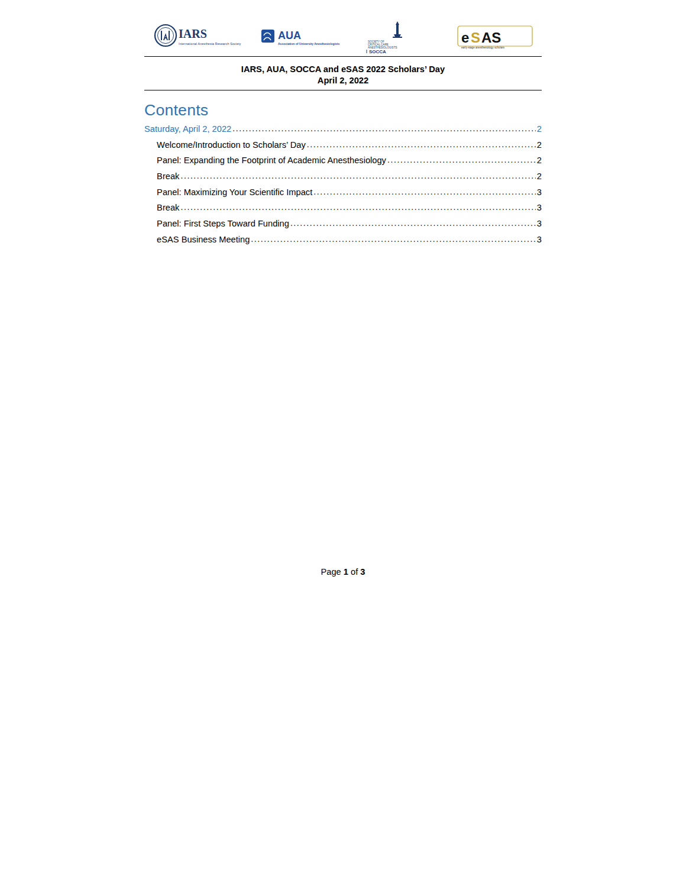IARS International Anesthesia Research Society
AUA Association of University Anesthesiologists
SOCIETY OF CRITICAL CARE ANESTHESIOLOGISTS SOCCA
e S AS early-stage anesthesiology scholars
IARS, AUA, SOCCA and eSAS 2022 Scholars’ Day
April 2, 2022
Contents
Saturday, April 2, 2022 .................................................................................................................................. 2
Welcome/Introduction to Scholars’ Day ............................................................................................... 2
Panel: Expanding the Footprint of Academic Anesthesiology ............................................................. 2
Break ......................................................................................................................................... 2
Panel: Maximizing Your Scientific Impact ................................................................................................ 3
Break ......................................................................................................................................... 3
Panel: First Steps Toward Funding ....................................................................................................... 3
eSAS Business Meeting ....................................................................................................................... 3
Page 1 of 3